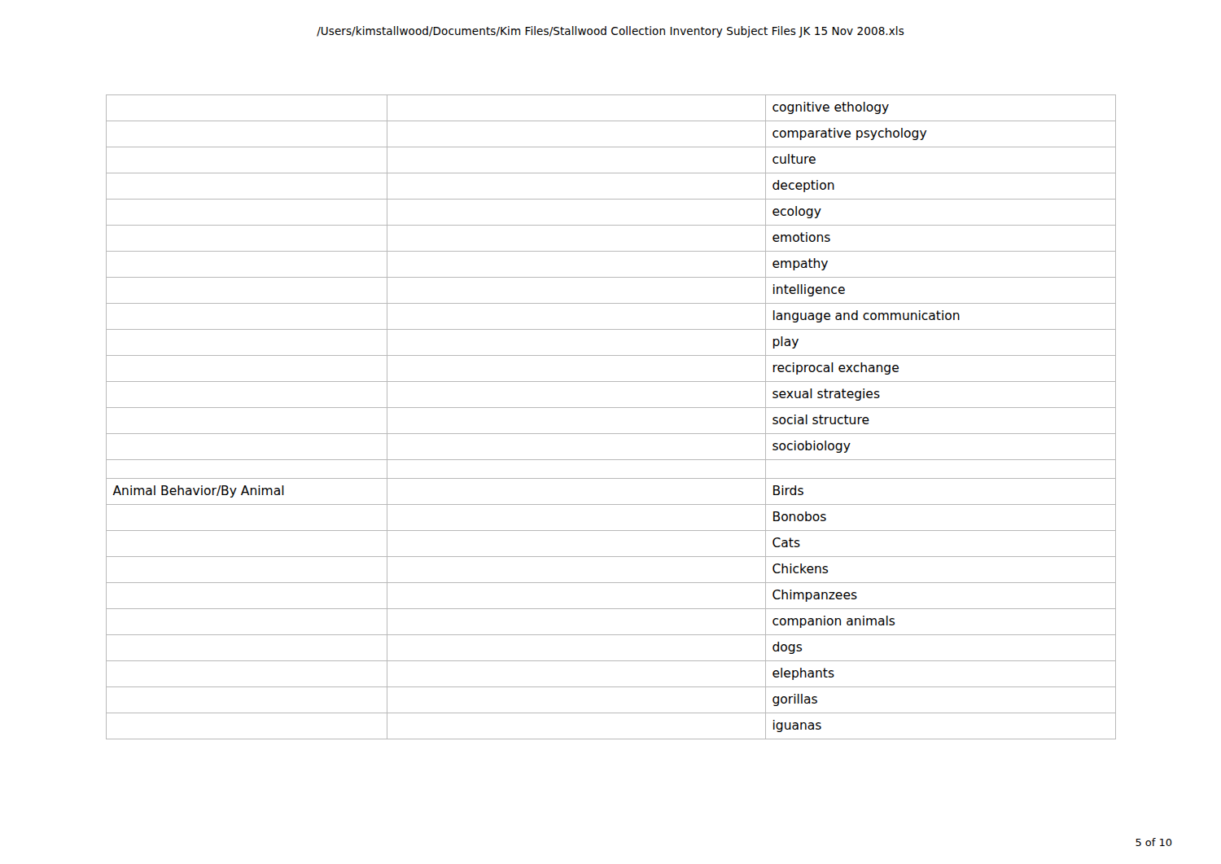/Users/kimstallwood/Documents/Kim Files/Stallwood Collection Inventory Subject Files JK 15 Nov 2008.xls
| | | cognitive ethology |
| | | comparative psychology |
| | | culture |
| | | deception |
| | | ecology |
| | | emotions |
| | | empathy |
| | | intelligence |
| | | language and communication |
| | | play |
| | | reciprocal exchange |
| | | sexual strategies |
| | | social structure |
| | | sociobiology |
| Animal Behavior/By Animal | | Birds |
| | | Bonobos |
| | | Cats |
| | | Chickens |
| | | Chimpanzees |
| | | companion animals |
| | | dogs |
| | | elephants |
| | | gorillas |
| | | iguanas |
5 of 10